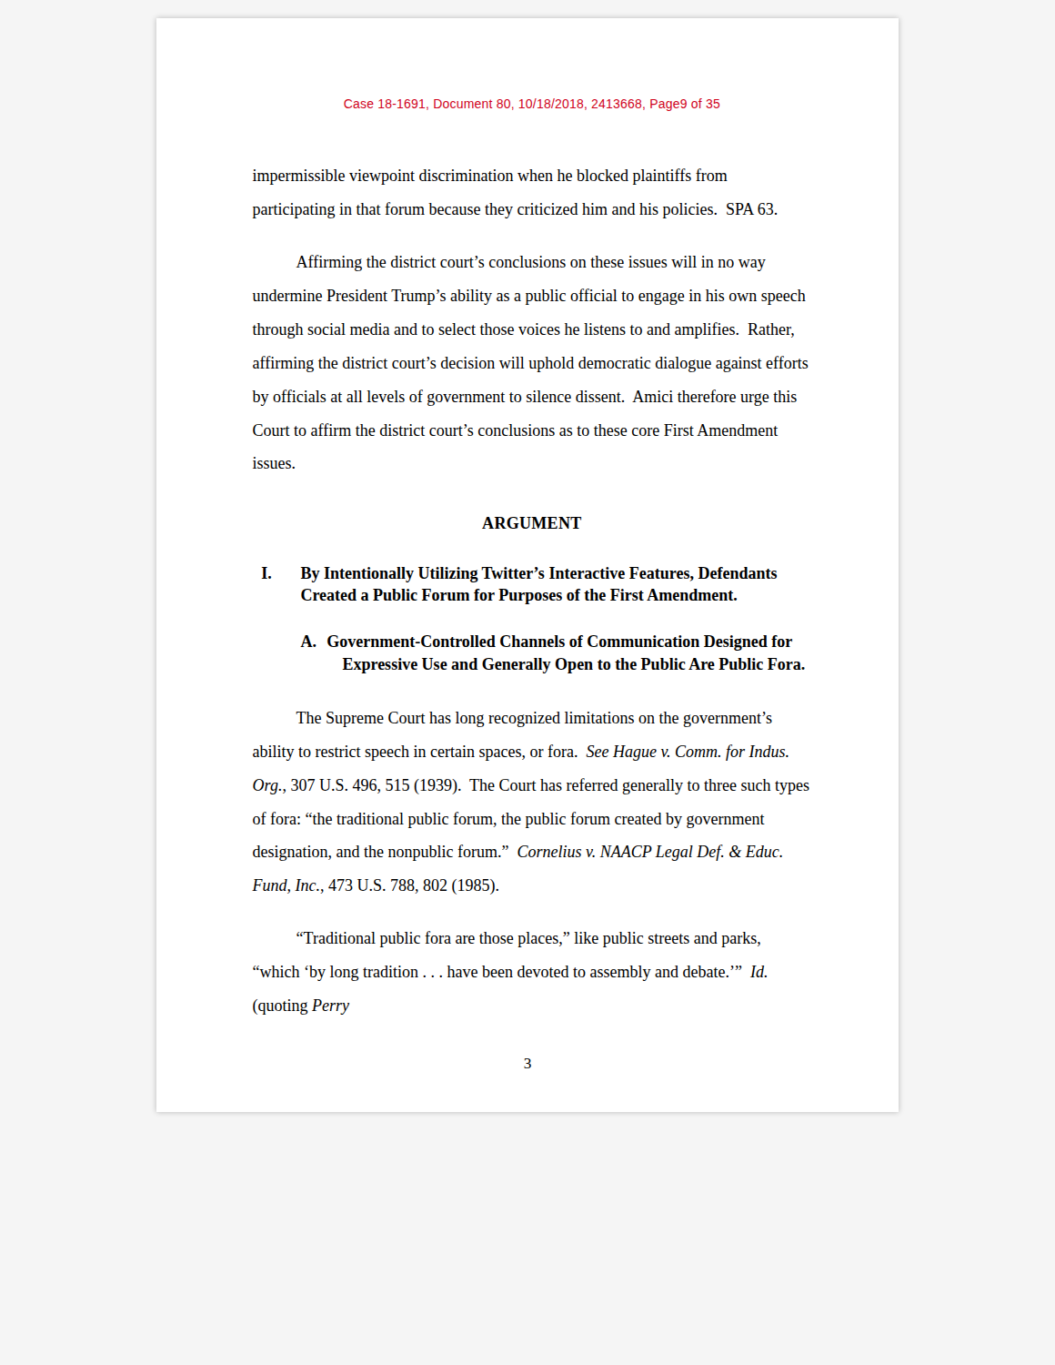Case 18-1691, Document 80, 10/18/2018, 2413668, Page9 of 35
impermissible viewpoint discrimination when he blocked plaintiffs from participating in that forum because they criticized him and his policies. SPA 63.
Affirming the district court’s conclusions on these issues will in no way undermine President Trump’s ability as a public official to engage in his own speech through social media and to select those voices he listens to and amplifies. Rather, affirming the district court’s decision will uphold democratic dialogue against efforts by officials at all levels of government to silence dissent. Amici therefore urge this Court to affirm the district court’s conclusions as to these core First Amendment issues.
ARGUMENT
I.
By Intentionally Utilizing Twitter’s Interactive Features, Defendants Created a Public Forum for Purposes of the First Amendment.
A.
Government-Controlled Channels of Communication Designed forExpressive Use and Generally Open to the Public Are Public Fora.
The Supreme Court has long recognized limitations on the government’s ability to restrict speech in certain spaces, or fora. See Hague v. Comm. for Indus. Org., 307 U.S. 496, 515 (1939). The Court has referred generally to three such types of fora: “the traditional public forum, the public forum created by government designation, and the nonpublic forum.” Cornelius v. NAACP Legal Def. & Educ. Fund, Inc., 473 U.S. 788, 802 (1985).
“Traditional public fora are those places,” like public streets and parks, “which ‘by long tradition . . . have been devoted to assembly and debate.’” Id. (quoting Perry
3